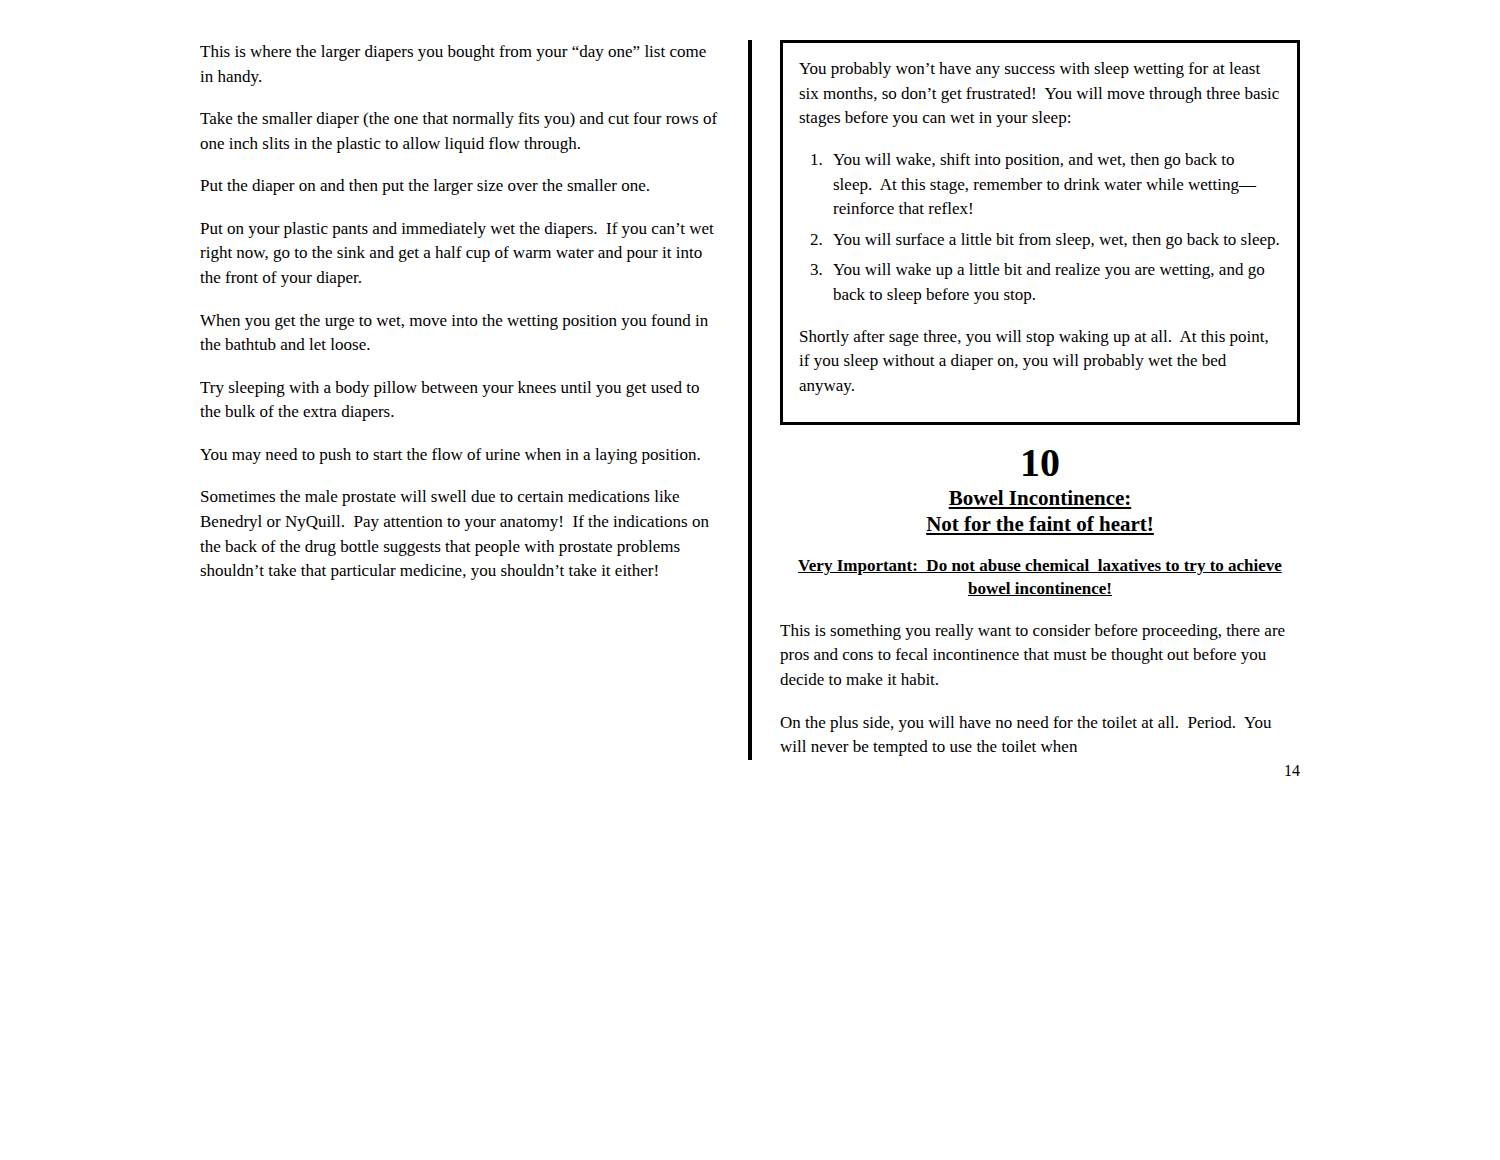This is where the larger diapers you bought from your “day one” list come in handy.
Take the smaller diaper (the one that normally fits you) and cut four rows of one inch slits in the plastic to allow liquid flow through.
Put the diaper on and then put the larger size over the smaller one.
Put on your plastic pants and immediately wet the diapers. If you can’t wet right now, go to the sink and get a half cup of warm water and pour it into the front of your diaper.
When you get the urge to wet, move into the wetting position you found in the bathtub and let loose.
Try sleeping with a body pillow between your knees until you get used to the bulk of the extra diapers.
You may need to push to start the flow of urine when in a laying position.
Sometimes the male prostate will swell due to certain medications like Benedryl or NyQuill. Pay attention to your anatomy! If the indications on the back of the drug bottle suggests that people with prostate problems shouldn’t take that particular medicine, you shouldn’t take it either!
You probably won’t have any success with sleep wetting for at least six months, so don’t get frustrated! You will move through three basic stages before you can wet in your sleep:
You will wake, shift into position, and wet, then go back to sleep. At this stage, remember to drink water while wetting—reinforce that reflex!
You will surface a little bit from sleep, wet, then go back to sleep.
You will wake up a little bit and realize you are wetting, and go back to sleep before you stop.
Shortly after sage three, you will stop waking up at all. At this point, if you sleep without a diaper on, you will probably wet the bed anyway.
10
Bowel Incontinence:
Not for the faint of heart!
Very Important: Do not abuse chemical laxatives to try to achieve bowel incontinence!
This is something you really want to consider before proceeding, there are pros and cons to fecal incontinence that must be thought out before you decide to make it habit.
On the plus side, you will have no need for the toilet at all. Period. You will never be tempted to use the toilet when
14